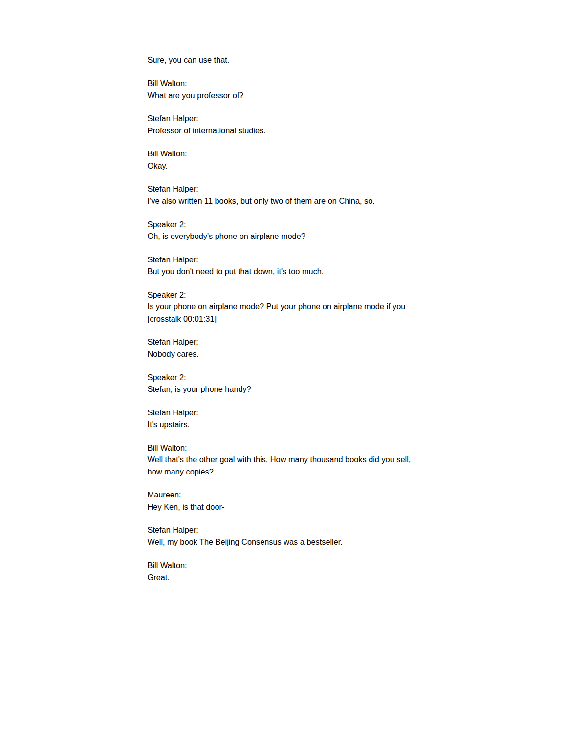Sure, you can use that.
Bill Walton:
What are you professor of?
Stefan Halper:
Professor of international studies.
Bill Walton:
Okay.
Stefan Halper:
I've also written 11 books, but only two of them are on China, so.
Speaker 2:
Oh, is everybody's phone on airplane mode?
Stefan Halper:
But you don't need to put that down, it's too much.
Speaker 2:
Is your phone on airplane mode? Put your phone on airplane mode if you [crosstalk 00:01:31]
Stefan Halper:
Nobody cares.
Speaker 2:
Stefan, is your phone handy?
Stefan Halper:
It's upstairs.
Bill Walton:
Well that's the other goal with this. How many thousand books did you sell, how many copies?
Maureen:
Hey Ken, is that door-
Stefan Halper:
Well, my book The Beijing Consensus was a bestseller.
Bill Walton:
Great.